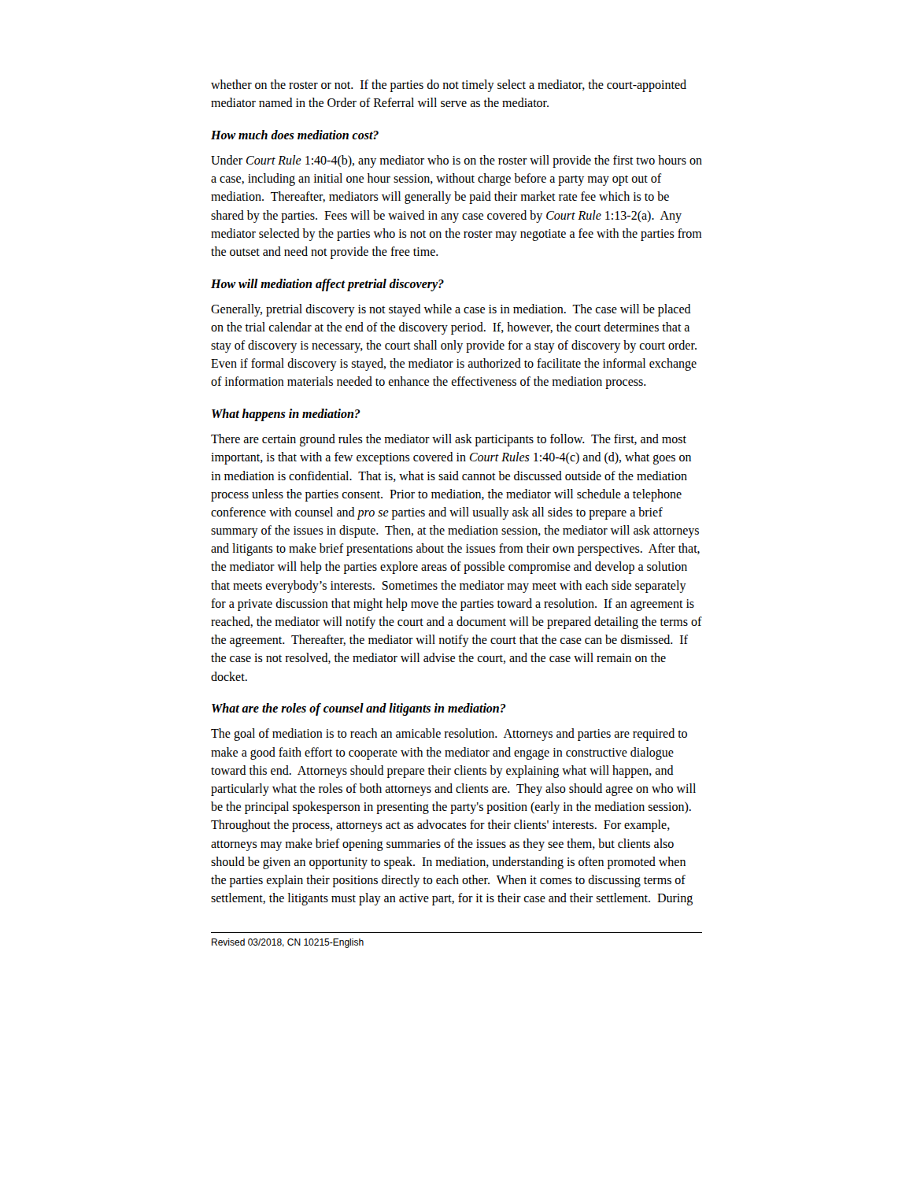whether on the roster or not. If the parties do not timely select a mediator, the court-appointed mediator named in the Order of Referral will serve as the mediator.
How much does mediation cost?
Under Court Rule 1:40-4(b), any mediator who is on the roster will provide the first two hours on a case, including an initial one hour session, without charge before a party may opt out of mediation. Thereafter, mediators will generally be paid their market rate fee which is to be shared by the parties. Fees will be waived in any case covered by Court Rule 1:13-2(a). Any mediator selected by the parties who is not on the roster may negotiate a fee with the parties from the outset and need not provide the free time.
How will mediation affect pretrial discovery?
Generally, pretrial discovery is not stayed while a case is in mediation. The case will be placed on the trial calendar at the end of the discovery period. If, however, the court determines that a stay of discovery is necessary, the court shall only provide for a stay of discovery by court order. Even if formal discovery is stayed, the mediator is authorized to facilitate the informal exchange of information materials needed to enhance the effectiveness of the mediation process.
What happens in mediation?
There are certain ground rules the mediator will ask participants to follow. The first, and most important, is that with a few exceptions covered in Court Rules 1:40-4(c) and (d), what goes on in mediation is confidential. That is, what is said cannot be discussed outside of the mediation process unless the parties consent. Prior to mediation, the mediator will schedule a telephone conference with counsel and pro se parties and will usually ask all sides to prepare a brief summary of the issues in dispute. Then, at the mediation session, the mediator will ask attorneys and litigants to make brief presentations about the issues from their own perspectives. After that, the mediator will help the parties explore areas of possible compromise and develop a solution that meets everybody’s interests. Sometimes the mediator may meet with each side separately for a private discussion that might help move the parties toward a resolution. If an agreement is reached, the mediator will notify the court and a document will be prepared detailing the terms of the agreement. Thereafter, the mediator will notify the court that the case can be dismissed. If the case is not resolved, the mediator will advise the court, and the case will remain on the docket.
What are the roles of counsel and litigants in mediation?
The goal of mediation is to reach an amicable resolution. Attorneys and parties are required to make a good faith effort to cooperate with the mediator and engage in constructive dialogue toward this end. Attorneys should prepare their clients by explaining what will happen, and particularly what the roles of both attorneys and clients are. They also should agree on who will be the principal spokesperson in presenting the party's position (early in the mediation session). Throughout the process, attorneys act as advocates for their clients' interests. For example, attorneys may make brief opening summaries of the issues as they see them, but clients also should be given an opportunity to speak. In mediation, understanding is often promoted when the parties explain their positions directly to each other. When it comes to discussing terms of settlement, the litigants must play an active part, for it is their case and their settlement. During
Revised 03/2018, CN 10215-English